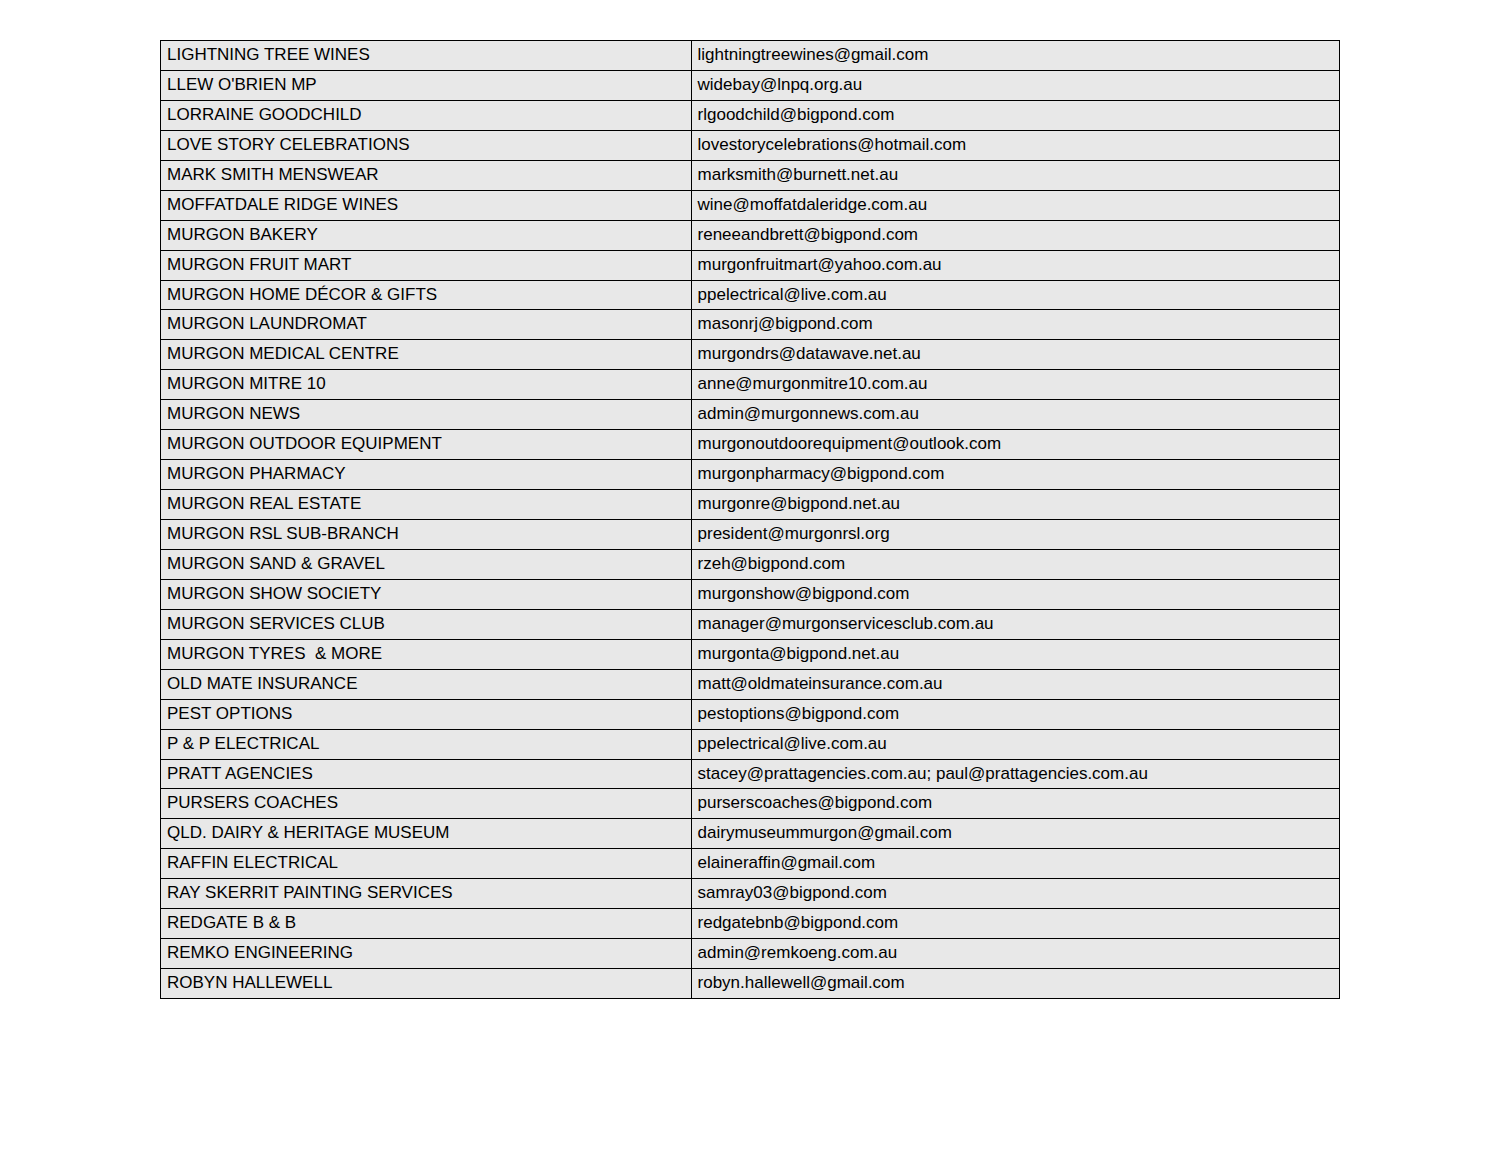| LIGHTNING TREE WINES | lightningtreewines@gmail.com |
| LLEW O'BRIEN MP | widebay@lnpq.org.au |
| LORRAINE GOODCHILD | rlgoodchild@bigpond.com |
| LOVE STORY CELEBRATIONS | lovestorycelebrations@hotmail.com |
| MARK SMITH MENSWEAR | marksmith@burnett.net.au |
| MOFFATDALE RIDGE WINES | wine@moffatdaleridge.com.au |
| MURGON BAKERY | reneeandbrett@bigpond.com |
| MURGON FRUIT MART | murgonfruitmart@yahoo.com.au |
| MURGON HOME DÉCOR & GIFTS | ppelectrical@live.com.au |
| MURGON LAUNDROMAT | masonrj@bigpond.com |
| MURGON MEDICAL CENTRE | murgondrs@datawave.net.au |
| MURGON MITRE 10 | anne@murgonmitre10.com.au |
| MURGON NEWS | admin@murgonnews.com.au |
| MURGON OUTDOOR EQUIPMENT | murgonoutdoorequipment@outlook.com |
| MURGON PHARMACY | murgonpharmacy@bigpond.com |
| MURGON REAL ESTATE | murgonre@bigpond.net.au |
| MURGON RSL SUB-BRANCH | president@murgonrsl.org |
| MURGON SAND & GRAVEL | rzeh@bigpond.com |
| MURGON SHOW SOCIETY | murgonshow@bigpond.com |
| MURGON SERVICES CLUB | manager@murgonservicesclub.com.au |
| MURGON TYRES & MORE | murgonta@bigpond.net.au |
| OLD MATE INSURANCE | matt@oldmateinsurance.com.au |
| PEST OPTIONS | pestoptions@bigpond.com |
| P & P ELECTRICAL | ppelectrical@live.com.au |
| PRATT AGENCIES | stacey@prattagencies.com.au; paul@prattagencies.com.au |
| PURSERS COACHES | purserscoaches@bigpond.com |
| QLD. DAIRY & HERITAGE MUSEUM | dairymuseummurgon@gmail.com |
| RAFFIN ELECTRICAL | elaineraffin@gmail.com |
| RAY SKERRIT PAINTING SERVICES | samray03@bigpond.com |
| REDGATE B & B | redgatebnb@bigpond.com |
| REMKO ENGINEERING | admin@remkoeng.com.au |
| ROBYN HALLEWELL | robyn.hallewell@gmail.com |